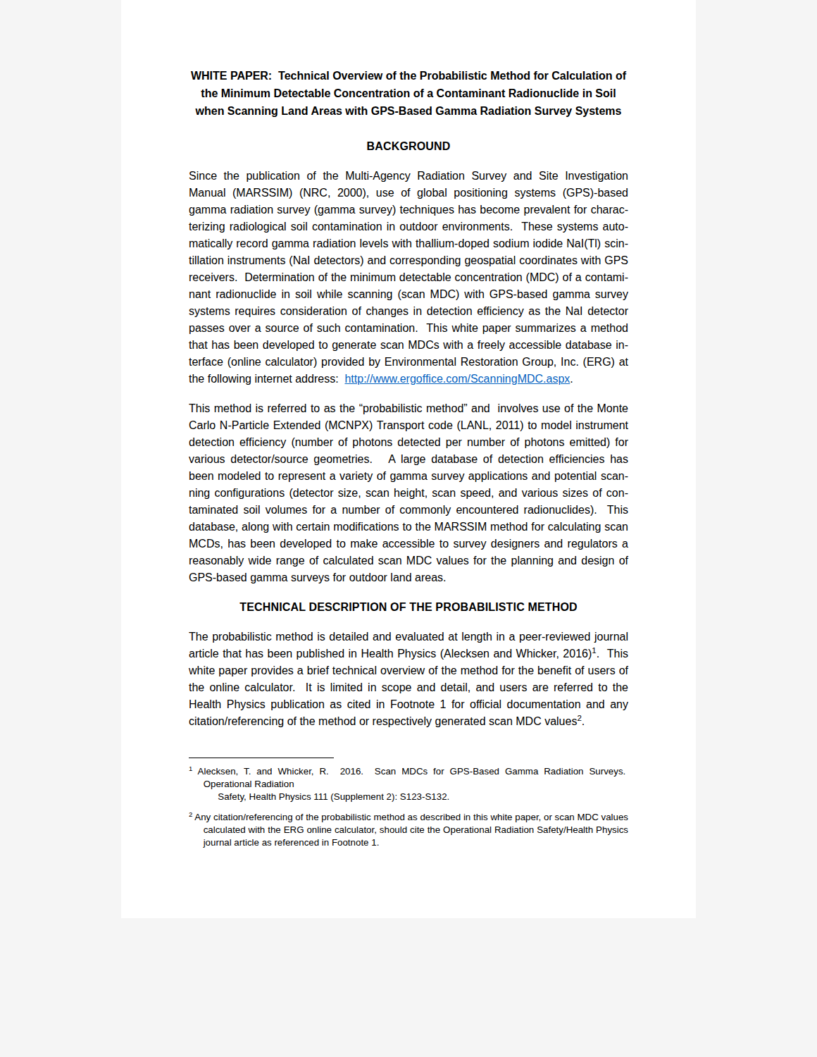WHITE PAPER: Technical Overview of the Probabilistic Method for Calculation of the Minimum Detectable Concentration of a Contaminant Radionuclide in Soil when Scanning Land Areas with GPS-Based Gamma Radiation Survey Systems
BACKGROUND
Since the publication of the Multi-Agency Radiation Survey and Site Investigation Manual (MARSSIM) (NRC, 2000), use of global positioning systems (GPS)-based gamma radiation survey (gamma survey) techniques has become prevalent for characterizing radiological soil contamination in outdoor environments. These systems automatically record gamma radiation levels with thallium-doped sodium iodide NaI(Tl) scintillation instruments (NaI detectors) and corresponding geospatial coordinates with GPS receivers. Determination of the minimum detectable concentration (MDC) of a contaminant radionuclide in soil while scanning (scan MDC) with GPS-based gamma survey systems requires consideration of changes in detection efficiency as the NaI detector passes over a source of such contamination. This white paper summarizes a method that has been developed to generate scan MDCs with a freely accessible database interface (online calculator) provided by Environmental Restoration Group, Inc. (ERG) at the following internet address: http://www.ergoffice.com/ScanningMDC.aspx.
This method is referred to as the “probabilistic method” and involves use of the Monte Carlo N-Particle Extended (MCNPX) Transport code (LANL, 2011) to model instrument detection efficiency (number of photons detected per number of photons emitted) for various detector/source geometries. A large database of detection efficiencies has been modeled to represent a variety of gamma survey applications and potential scanning configurations (detector size, scan height, scan speed, and various sizes of contaminated soil volumes for a number of commonly encountered radionuclides). This database, along with certain modifications to the MARSSIM method for calculating scan MCDs, has been developed to make accessible to survey designers and regulators a reasonably wide range of calculated scan MDC values for the planning and design of GPS-based gamma surveys for outdoor land areas.
TECHNICAL DESCRIPTION OF THE PROBABILISTIC METHOD
The probabilistic method is detailed and evaluated at length in a peer-reviewed journal article that has been published in Health Physics (Alecksen and Whicker, 2016)1. This white paper provides a brief technical overview of the method for the benefit of users of the online calculator. It is limited in scope and detail, and users are referred to the Health Physics publication as cited in Footnote 1 for official documentation and any citation/referencing of the method or respectively generated scan MDC values2.
1 Alecksen, T. and Whicker, R. 2016. Scan MDCs for GPS-Based Gamma Radiation Surveys. Operational RadiationSafety, Health Physics 111 (Supplement 2): S123-S132.
2 Any citation/referencing of the probabilistic method as described in this white paper, or scan MDC values calculated with the ERG online calculator, should cite the Operational Radiation Safety/Health Physics journal article as referenced in Footnote 1.